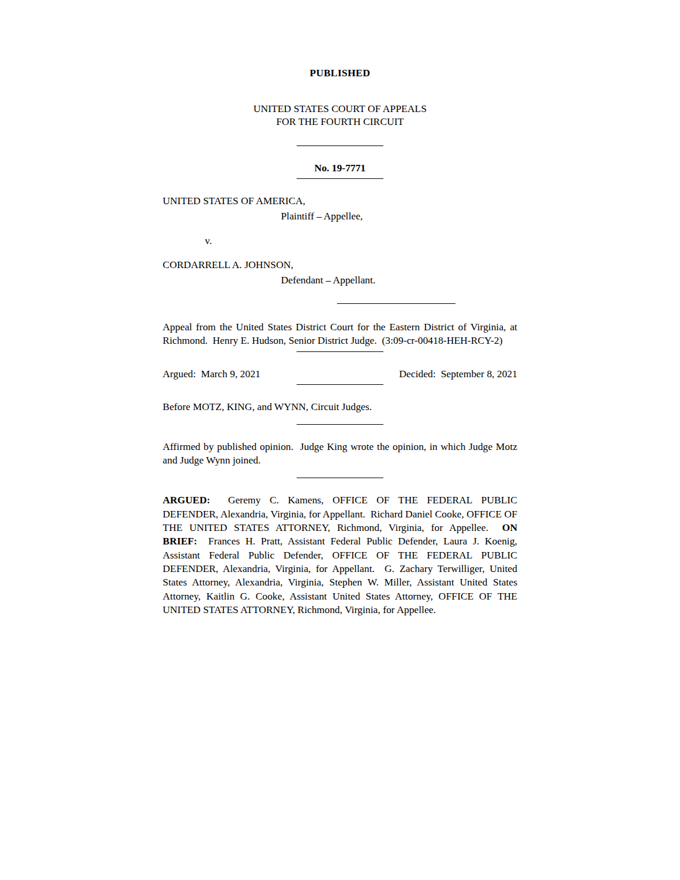PUBLISHED
UNITED STATES COURT OF APPEALS
FOR THE FOURTH CIRCUIT
No. 19-7771
UNITED STATES OF AMERICA,
Plaintiff – Appellee,
v.
CORDARRELL A. JOHNSON,
Defendant – Appellant.
Appeal from the United States District Court for the Eastern District of Virginia, at Richmond. Henry E. Hudson, Senior District Judge. (3:09-cr-00418-HEH-RCY-2)
Argued: March 9, 2021
Decided: September 8, 2021
Before MOTZ, KING, and WYNN, Circuit Judges.
Affirmed by published opinion. Judge King wrote the opinion, in which Judge Motz and Judge Wynn joined.
ARGUED: Geremy C. Kamens, OFFICE OF THE FEDERAL PUBLIC DEFENDER, Alexandria, Virginia, for Appellant. Richard Daniel Cooke, OFFICE OF THE UNITED STATES ATTORNEY, Richmond, Virginia, for Appellee. ON BRIEF: Frances H. Pratt, Assistant Federal Public Defender, Laura J. Koenig, Assistant Federal Public Defender, OFFICE OF THE FEDERAL PUBLIC DEFENDER, Alexandria, Virginia, for Appellant. G. Zachary Terwilliger, United States Attorney, Alexandria, Virginia, Stephen W. Miller, Assistant United States Attorney, Kaitlin G. Cooke, Assistant United States Attorney, OFFICE OF THE UNITED STATES ATTORNEY, Richmond, Virginia, for Appellee.